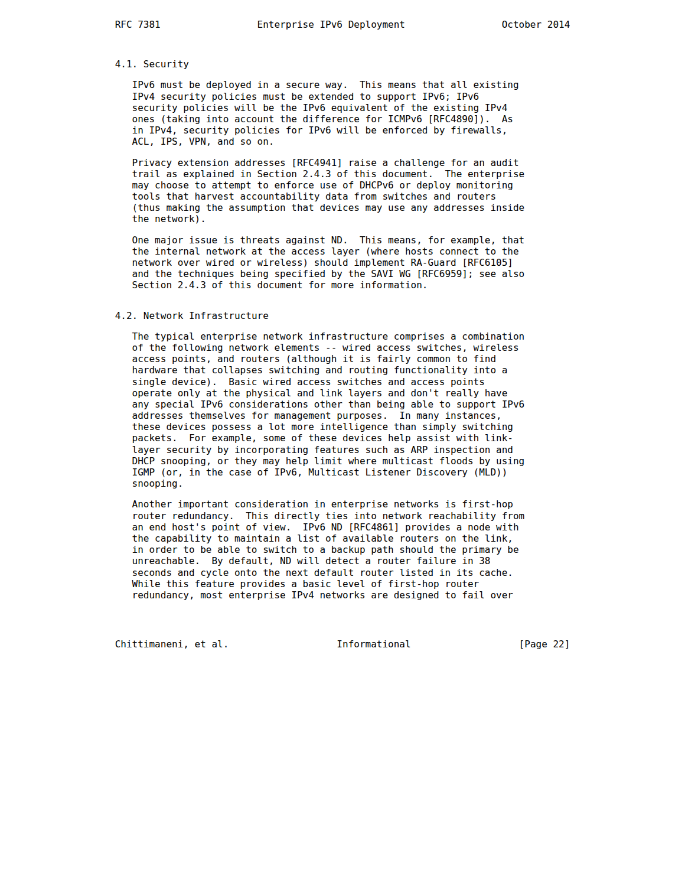RFC 7381 Enterprise IPv6 Deployment October 2014
4.1. Security
IPv6 must be deployed in a secure way. This means that all existing IPv4 security policies must be extended to support IPv6; IPv6 security policies will be the IPv6 equivalent of the existing IPv4 ones (taking into account the difference for ICMPv6 [RFC4890]). As in IPv4, security policies for IPv6 will be enforced by firewalls, ACL, IPS, VPN, and so on.
Privacy extension addresses [RFC4941] raise a challenge for an audit trail as explained in Section 2.4.3 of this document. The enterprise may choose to attempt to enforce use of DHCPv6 or deploy monitoring tools that harvest accountability data from switches and routers (thus making the assumption that devices may use any addresses inside the network).
One major issue is threats against ND. This means, for example, that the internal network at the access layer (where hosts connect to the network over wired or wireless) should implement RA-Guard [RFC6105] and the techniques being specified by the SAVI WG [RFC6959]; see also Section 2.4.3 of this document for more information.
4.2. Network Infrastructure
The typical enterprise network infrastructure comprises a combination of the following network elements -- wired access switches, wireless access points, and routers (although it is fairly common to find hardware that collapses switching and routing functionality into a single device). Basic wired access switches and access points operate only at the physical and link layers and don't really have any special IPv6 considerations other than being able to support IPv6 addresses themselves for management purposes. In many instances, these devices possess a lot more intelligence than simply switching packets. For example, some of these devices help assist with link- layer security by incorporating features such as ARP inspection and DHCP snooping, or they may help limit where multicast floods by using IGMP (or, in the case of IPv6, Multicast Listener Discovery (MLD)) snooping.
Another important consideration in enterprise networks is first-hop router redundancy. This directly ties into network reachability from an end host's point of view. IPv6 ND [RFC4861] provides a node with the capability to maintain a list of available routers on the link, in order to be able to switch to a backup path should the primary be unreachable. By default, ND will detect a router failure in 38 seconds and cycle onto the next default router listed in its cache. While this feature provides a basic level of first-hop router redundancy, most enterprise IPv4 networks are designed to fail over
Chittimaneni, et al. Informational [Page 22]